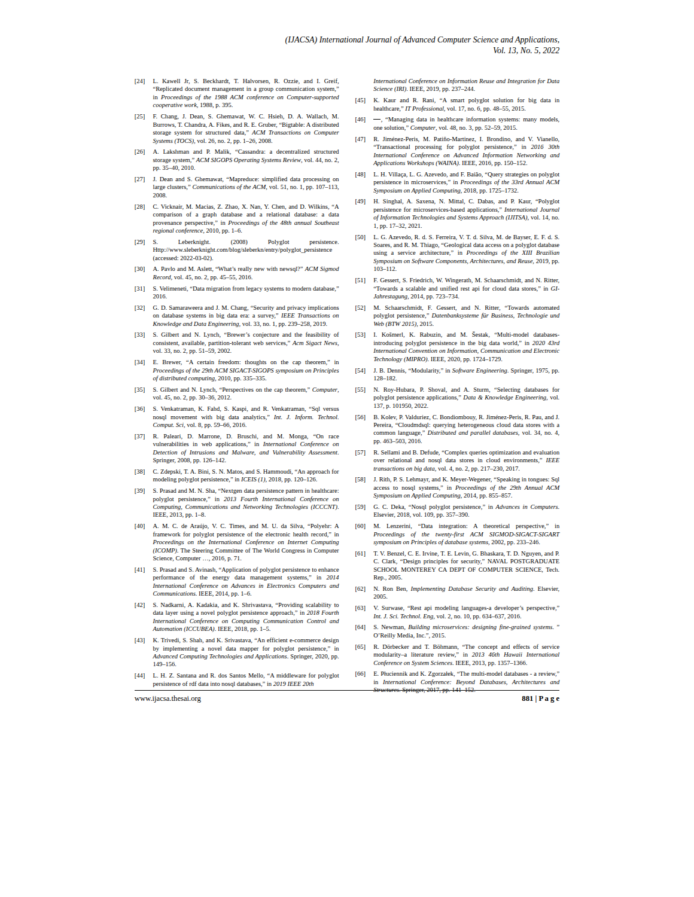(IJACSA) International Journal of Advanced Computer Science and Applications,
Vol. 13, No. 5, 2022
[24] L. Kawell Jr, S. Beckhardt, T. Halvorsen, R. Ozzie, and I. Greif, “Replicated document management in a group communication system,” in Proceedings of the 1988 ACM conference on Computer-supported cooperative work, 1988, p. 395.
[25] F. Chang, J. Dean, S. Ghemawat, W. C. Hsieh, D. A. Wallach, M. Burrows, T. Chandra, A. Fikes, and R. E. Gruber, “Bigtable: A distributed storage system for structured data,” ACM Transactions on Computer Systems (TOCS), vol. 26, no. 2, pp. 1–26, 2008.
[26] A. Lakshman and P. Malik, “Cassandra: a decentralized structured storage system,” ACM SIGOPS Operating Systems Review, vol. 44, no. 2, pp. 35–40, 2010.
[27] J. Dean and S. Ghemawat, “Mapreduce: simplified data processing on large clusters,” Communications of the ACM, vol. 51, no. 1, pp. 107–113, 2008.
[28] C. Vicknair, M. Macias, Z. Zhao, X. Nan, Y. Chen, and D. Wilkins, “A comparison of a graph database and a relational database: a data provenance perspective,” in Proceedings of the 48th annual Southeast regional conference, 2010, pp. 1–6.
[29] S. Leberknight. (2008) Polyglot persistence. Http://www.sleberknight.com/blog/sleberkn/entry/polyglot_persistence (accessed: 2022-03-02).
[30] A. Pavlo and M. Aslett, “What’s really new with newsql?” ACM Sigmod Record, vol. 45, no. 2, pp. 45–55, 2016.
[31] S. Velimeneti, “Data migration from legacy systems to modern database,” 2016.
[32] G. D. Samaraweera and J. M. Chang, “Security and privacy implications on database systems in big data era: a survey,” IEEE Transactions on Knowledge and Data Engineering, vol. 33, no. 1, pp. 239–258, 2019.
[33] S. Gilbert and N. Lynch, “Brewer’s conjecture and the feasibility of consistent, available, partition-tolerant web services,” Acm Sigact News, vol. 33, no. 2, pp. 51–59, 2002.
[34] E. Brewer, “A certain freedom: thoughts on the cap theorem,” in Proceedings of the 29th ACM SIGACT-SIGOPS symposium on Principles of distributed computing, 2010, pp. 335–335.
[35] S. Gilbert and N. Lynch, “Perspectives on the cap theorem,” Computer, vol. 45, no. 2, pp. 30–36, 2012.
[36] S. Venkatraman, K. Fahd, S. Kaspi, and R. Venkatraman, “Sql versus nosql movement with big data analytics,” Int. J. Inform. Technol. Comput. Sci, vol. 8, pp. 59–66, 2016.
[37] R. Paleari, D. Marrone, D. Bruschi, and M. Monga, “On race vulnerabilities in web applications,” in International Conference on Detection of Intrusions and Malware, and Vulnerability Assessment. Springer, 2008, pp. 126–142.
[38] C. Zdepski, T. A. Bini, S. N. Matos, and S. Hammoudi, “An approach for modeling polyglot persistence,” in ICEIS (1), 2018, pp. 120–126.
[39] S. Prasad and M. N. Sha, “Nextgen data persistence pattern in healthcare: polyglot persistence,” in 2013 Fourth International Conference on Computing, Communications and Networking Technologies (ICCCNT). IEEE, 2013, pp. 1–8.
[40] A. M. C. de Araújo, V. C. Times, and M. U. da Silva, “Polyehr: A framework for polyglot persistence of the electronic health record,” in Proceedings on the International Conference on Internet Computing (ICOMP). The Steering Committee of The World Congress in Computer Science, Computer …, 2016, p. 71.
[41] S. Prasad and S. Avinash, “Application of polyglot persistence to enhance performance of the energy data management systems,” in 2014 International Conference on Advances in Electronics Computers and Communications. IEEE, 2014, pp. 1–6.
[42] S. Nadkarni, A. Kadakia, and K. Shrivastava, “Providing scalability to data layer using a novel polyglot persistence approach,” in 2018 Fourth International Conference on Computing Communication Control and Automation (ICCUBEA). IEEE, 2018, pp. 1–5.
[43] K. Trivedi, S. Shah, and K. Srivastava, “An efficient e-commerce design by implementing a novel data mapper for polyglot persistence,” in Advanced Computing Technologies and Applications. Springer, 2020, pp. 149–156.
[44] L. H. Z. Santana and R. dos Santos Mello, “A middleware for polyglot persistence of rdf data into nosql databases,” in 2019 IEEE 20th
International Conference on Information Reuse and Integration for Data Science (IRI). IEEE, 2019, pp. 237–244.
[45] K. Kaur and R. Rani, “A smart polyglot solution for big data in healthcare,” IT Professional, vol. 17, no. 6, pp. 48–55, 2015.
[46] , “Managing data in healthcare information systems: many models, one solution,” Computer, vol. 48, no. 3, pp. 52–59, 2015.
[47] R. Jiménez-Peris, M. Patiño-Martinez, I. Brondino, and V. Vianello, “Transactional processing for polyglot persistence,” in 2016 30th International Conference on Advanced Information Networking and Applications Workshops (WAINA). IEEE, 2016, pp. 150–152.
[48] L. H. Villaça, L. G. Azevedo, and F. Baião, “Query strategies on polyglot persistence in microservices,” in Proceedings of the 33rd Annual ACM Symposium on Applied Computing, 2018, pp. 1725–1732.
[49] H. Singhal, A. Saxena, N. Mittal, C. Dabas, and P. Kaur, “Polyglot persistence for microservices-based applications,” International Journal of Information Technologies and Systems Approach (IJITSA), vol. 14, no. 1, pp. 17–32, 2021.
[50] L. G. Azevedo, R. d. S. Ferreira, V. T. d. Silva, M. de Bayser, E. F. d. S. Soares, and R. M. Thiago, “Geological data access on a polyglot database using a service architecture,” in Proceedings of the XIII Brazilian Symposium on Software Components, Architectures, and Reuse, 2019, pp. 103–112.
[51] F. Gessert, S. Friedrich, W. Wingerath, M. Schaarschmidt, and N. Ritter, “Towards a scalable and unified rest api for cloud data stores,” in GI-Jahrestagung, 2014, pp. 723–734.
[52] M. Schaarschmidt, F. Gessert, and N. Ritter, “Towards automated polyglot persistence,” Datenbanksysteme für Business, Technologie und Web (BTW 2015), 2015.
[53] I. Košmerl, K. Rabuzin, and M. Šestak, “Multi-model databases-introducing polyglot persistence in the big data world,” in 2020 43rd International Convention on Information, Communication and Electronic Technology (MIPRO). IEEE, 2020, pp. 1724–1729.
[54] J. B. Dennis, “Modularity,” in Software Engineering. Springer, 1975, pp. 128–182.
[55] N. Roy-Hubara, P. Shoval, and A. Sturm, “Selecting databases for polyglot persistence applications,” Data & Knowledge Engineering, vol. 137, p. 101950, 2022.
[56] B. Kolev, P. Valduriez, C. Bondiombouy, R. Jiménez-Peris, R. Pau, and J. Pereira, “Cloudmdsql: querying heterogeneous cloud data stores with a common language,” Distributed and parallel databases, vol. 34, no. 4, pp. 463–503, 2016.
[57] R. Sellami and B. Defude, “Complex queries optimization and evaluation over relational and nosql data stores in cloud environments,” IEEE transactions on big data, vol. 4, no. 2, pp. 217–230, 2017.
[58] J. Rith, P. S. Lehmayr, and K. Meyer-Wegener, “Speaking in tongues: Sql access to nosql systems,” in Proceedings of the 29th Annual ACM Symposium on Applied Computing, 2014, pp. 855–857.
[59] G. C. Deka, “Nosql polyglot persistence,” in Advances in Computers. Elsevier, 2018, vol. 109, pp. 357–390.
[60] M. Lenzerini, “Data integration: A theoretical perspective,” in Proceedings of the twenty-first ACM SIGMOD-SIGACT-SIGART symposium on Principles of database systems, 2002, pp. 233–246.
[61] T. V. Benzel, C. E. Irvine, T. E. Levin, G. Bhaskara, T. D. Nguyen, and P. C. Clark, “Design principles for security,” NAVAL POSTGRADUATE SCHOOL MONTEREY CA DEPT OF COMPUTER SCIENCE, Tech. Rep., 2005.
[62] N. Ron Ben, Implementing Database Security and Auditing. Elsevier, 2005.
[63] V. Surwase, “Rest api modeling languages-a developer’s perspective,” Int. J. Sci. Technol. Eng, vol. 2, no. 10, pp. 634–637, 2016.
[64] S. Newman, Building microservices: designing fine-grained systems. ” O’Reilly Media, Inc.”, 2015.
[65] R. Dörbecker and T. Böhmann, “The concept and effects of service modularity–a literature review,” in 2013 46th Hawaii International Conference on System Sciences. IEEE, 2013, pp. 1357–1366.
[66] E. Płuciennik and K. Zgorzałek, “The multi-model databases - a review,” in International Conference: Beyond Databases, Architectures and Structures. Springer, 2017, pp. 141–152.
www.ijacsa.thesai.org 881 | P a g e